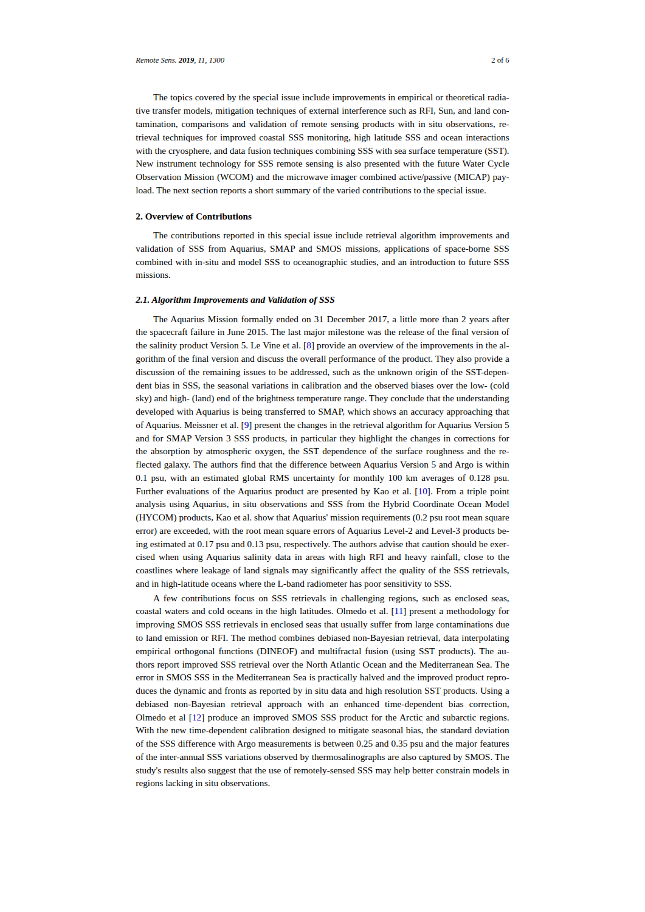Remote Sens. 2019, 11, 1300
2 of 6
The topics covered by the special issue include improvements in empirical or theoretical radiative transfer models, mitigation techniques of external interference such as RFI, Sun, and land contamination, comparisons and validation of remote sensing products with in situ observations, retrieval techniques for improved coastal SSS monitoring, high latitude SSS and ocean interactions with the cryosphere, and data fusion techniques combining SSS with sea surface temperature (SST). New instrument technology for SSS remote sensing is also presented with the future Water Cycle Observation Mission (WCOM) and the microwave imager combined active/passive (MICAP) payload. The next section reports a short summary of the varied contributions to the special issue.
2. Overview of Contributions
The contributions reported in this special issue include retrieval algorithm improvements and validation of SSS from Aquarius, SMAP and SMOS missions, applications of space-borne SSS combined with in-situ and model SSS to oceanographic studies, and an introduction to future SSS missions.
2.1. Algorithm Improvements and Validation of SSS
The Aquarius Mission formally ended on 31 December 2017, a little more than 2 years after the spacecraft failure in June 2015. The last major milestone was the release of the final version of the salinity product Version 5. Le Vine et al. [8] provide an overview of the improvements in the algorithm of the final version and discuss the overall performance of the product. They also provide a discussion of the remaining issues to be addressed, such as the unknown origin of the SST-dependent bias in SSS, the seasonal variations in calibration and the observed biases over the low- (cold sky) and high- (land) end of the brightness temperature range. They conclude that the understanding developed with Aquarius is being transferred to SMAP, which shows an accuracy approaching that of Aquarius. Meissner et al. [9] present the changes in the retrieval algorithm for Aquarius Version 5 and for SMAP Version 3 SSS products, in particular they highlight the changes in corrections for the absorption by atmospheric oxygen, the SST dependence of the surface roughness and the reflected galaxy. The authors find that the difference between Aquarius Version 5 and Argo is within 0.1 psu, with an estimated global RMS uncertainty for monthly 100 km averages of 0.128 psu. Further evaluations of the Aquarius product are presented by Kao et al. [10]. From a triple point analysis using Aquarius, in situ observations and SSS from the Hybrid Coordinate Ocean Model (HYCOM) products, Kao et al. show that Aquarius' mission requirements (0.2 psu root mean square error) are exceeded, with the root mean square errors of Aquarius Level-2 and Level-3 products being estimated at 0.17 psu and 0.13 psu, respectively. The authors advise that caution should be exercised when using Aquarius salinity data in areas with high RFI and heavy rainfall, close to the coastlines where leakage of land signals may significantly affect the quality of the SSS retrievals, and in high-latitude oceans where the L-band radiometer has poor sensitivity to SSS.
A few contributions focus on SSS retrievals in challenging regions, such as enclosed seas, coastal waters and cold oceans in the high latitudes. Olmedo et al. [11] present a methodology for improving SMOS SSS retrievals in enclosed seas that usually suffer from large contaminations due to land emission or RFI. The method combines debiased non-Bayesian retrieval, data interpolating empirical orthogonal functions (DINEOF) and multifractal fusion (using SST products). The authors report improved SSS retrieval over the North Atlantic Ocean and the Mediterranean Sea. The error in SMOS SSS in the Mediterranean Sea is practically halved and the improved product reproduces the dynamic and fronts as reported by in situ data and high resolution SST products. Using a debiased non-Bayesian retrieval approach with an enhanced time-dependent bias correction, Olmedo et al [12] produce an improved SMOS SSS product for the Arctic and subarctic regions. With the new time-dependent calibration designed to mitigate seasonal bias, the standard deviation of the SSS difference with Argo measurements is between 0.25 and 0.35 psu and the major features of the inter-annual SSS variations observed by thermosalinographs are also captured by SMOS. The study's results also suggest that the use of remotely-sensed SSS may help better constrain models in regions lacking in situ observations.